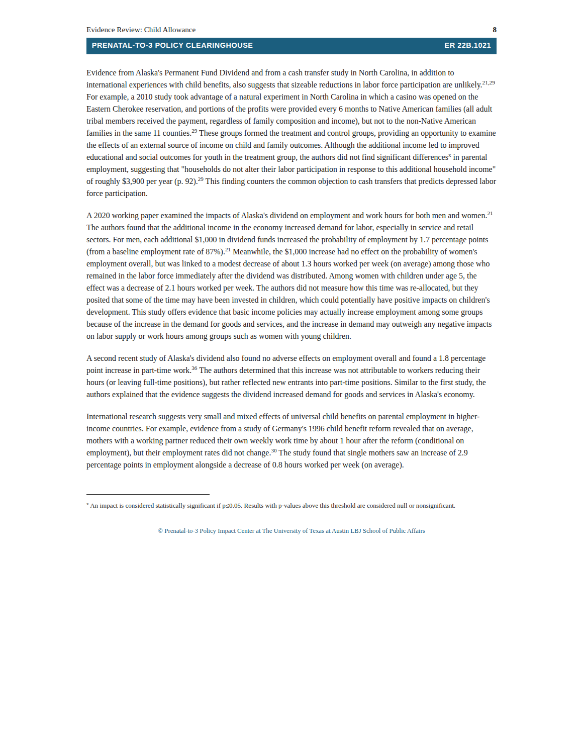Evidence Review: Child Allowance 8
PRENATAL-TO-3 POLICY CLEARINGHOUSE ER 22B.1021
Evidence from Alaska's Permanent Fund Dividend and from a cash transfer study in North Carolina, in addition to international experiences with child benefits, also suggests that sizeable reductions in labor force participation are unlikely.21,29 For example, a 2010 study took advantage of a natural experiment in North Carolina in which a casino was opened on the Eastern Cherokee reservation, and portions of the profits were provided every 6 months to Native American families (all adult tribal members received the payment, regardless of family composition and income), but not to the non-Native American families in the same 11 counties.29 These groups formed the treatment and control groups, providing an opportunity to examine the effects of an external source of income on child and family outcomes. Although the additional income led to improved educational and social outcomes for youth in the treatment group, the authors did not find significant differencesx in parental employment, suggesting that "households do not alter their labor participation in response to this additional household income" of roughly $3,900 per year (p. 92).29 This finding counters the common objection to cash transfers that predicts depressed labor force participation.
A 2020 working paper examined the impacts of Alaska's dividend on employment and work hours for both men and women.21 The authors found that the additional income in the economy increased demand for labor, especially in service and retail sectors. For men, each additional $1,000 in dividend funds increased the probability of employment by 1.7 percentage points (from a baseline employment rate of 87%).21 Meanwhile, the $1,000 increase had no effect on the probability of women's employment overall, but was linked to a modest decrease of about 1.3 hours worked per week (on average) among those who remained in the labor force immediately after the dividend was distributed. Among women with children under age 5, the effect was a decrease of 2.1 hours worked per week. The authors did not measure how this time was re-allocated, but they posited that some of the time may have been invested in children, which could potentially have positive impacts on children's development. This study offers evidence that basic income policies may actually increase employment among some groups because of the increase in the demand for goods and services, and the increase in demand may outweigh any negative impacts on labor supply or work hours among groups such as women with young children.
A second recent study of Alaska's dividend also found no adverse effects on employment overall and found a 1.8 percentage point increase in part-time work.36 The authors determined that this increase was not attributable to workers reducing their hours (or leaving full-time positions), but rather reflected new entrants into part-time positions. Similar to the first study, the authors explained that the evidence suggests the dividend increased demand for goods and services in Alaska's economy.
International research suggests very small and mixed effects of universal child benefits on parental employment in higher-income countries. For example, evidence from a study of Germany's 1996 child benefit reform revealed that on average, mothers with a working partner reduced their own weekly work time by about 1 hour after the reform (conditional on employment), but their employment rates did not change.30 The study found that single mothers saw an increase of 2.9 percentage points in employment alongside a decrease of 0.8 hours worked per week (on average).
x An impact is considered statistically significant if p≤0.05. Results with p-values above this threshold are considered null or nonsignificant.
© Prenatal-to-3 Policy Impact Center at The University of Texas at Austin LBJ School of Public Affairs